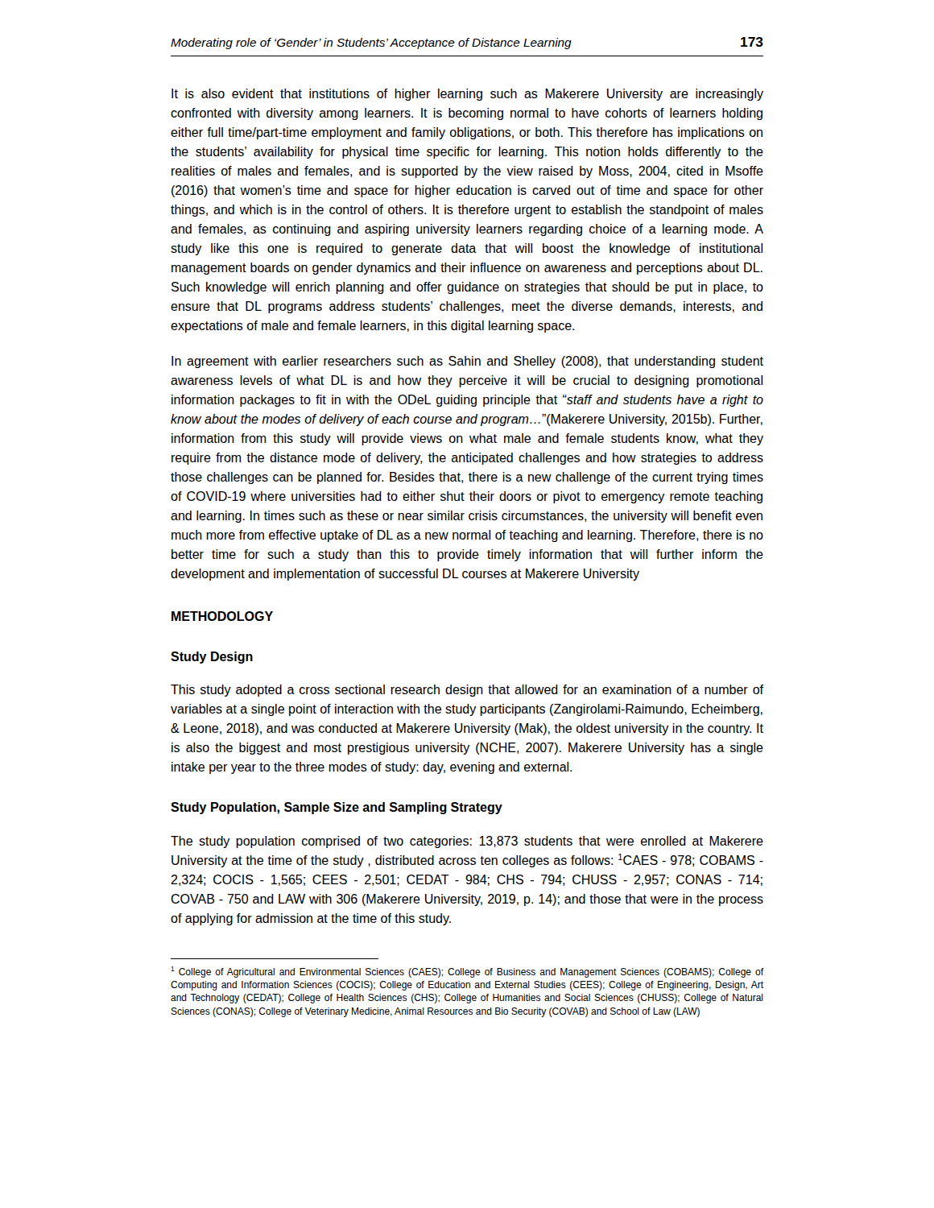Moderating role of ‘Gender’ in Students’ Acceptance of Distance Learning 173
It is also evident that institutions of higher learning such as Makerere University are increasingly confronted with diversity among learners. It is becoming normal to have cohorts of learners holding either full time/part-time employment and family obligations, or both. This therefore has implications on the students’ availability for physical time specific for learning. This notion holds differently to the realities of males and females, and is supported by the view raised by Moss, 2004, cited in Msoffe (2016) that women’s time and space for higher education is carved out of time and space for other things, and which is in the control of others. It is therefore urgent to establish the standpoint of males and females, as continuing and aspiring university learners regarding choice of a learning mode. A study like this one is required to generate data that will boost the knowledge of institutional management boards on gender dynamics and their influence on awareness and perceptions about DL. Such knowledge will enrich planning and offer guidance on strategies that should be put in place, to ensure that DL programs address students’ challenges, meet the diverse demands, interests, and expectations of male and female learners, in this digital learning space.
In agreement with earlier researchers such as Sahin and Shelley (2008), that understanding student awareness levels of what DL is and how they perceive it will be crucial to designing promotional information packages to fit in with the ODeL guiding principle that “staff and students have a right to know about the modes of delivery of each course and program…”(Makerere University, 2015b). Further, information from this study will provide views on what male and female students know, what they require from the distance mode of delivery, the anticipated challenges and how strategies to address those challenges can be planned for. Besides that, there is a new challenge of the current trying times of COVID-19 where universities had to either shut their doors or pivot to emergency remote teaching and learning. In times such as these or near similar crisis circumstances, the university will benefit even much more from effective uptake of DL as a new normal of teaching and learning. Therefore, there is no better time for such a study than this to provide timely information that will further inform the development and implementation of successful DL courses at Makerere University
Methodology
Study Design
This study adopted a cross sectional research design that allowed for an examination of a number of variables at a single point of interaction with the study participants (Zangirolami-Raimundo, Echeimberg, & Leone, 2018), and was conducted at Makerere University (Mak), the oldest university in the country. It is also the biggest and most prestigious university (NCHE, 2007). Makerere University has a single intake per year to the three modes of study: day, evening and external.
Study Population, Sample Size and Sampling Strategy
The study population comprised of two categories: 13,873 students that were enrolled at Makerere University at the time of the study , distributed across ten colleges as follows: 1CAES - 978; COBAMS - 2,324; COCIS - 1,565; CEES - 2,501; CEDAT - 984; CHS - 794; CHUSS - 2,957; CONAS - 714; COVAB - 750 and LAW with 306 (Makerere University, 2019, p. 14); and those that were in the process of applying for admission at the time of this study.
1 College of Agricultural and Environmental Sciences (CAES); College of Business and Management Sciences (COBAMS); College of Computing and Information Sciences (COCIS); College of Education and External Studies (CEES); College of Engineering, Design, Art and Technology (CEDAT); College of Health Sciences (CHS); College of Humanities and Social Sciences (CHUSS); College of Natural Sciences (CONAS); College of Veterinary Medicine, Animal Resources and Bio Security (COVAB) and School of Law (LAW)